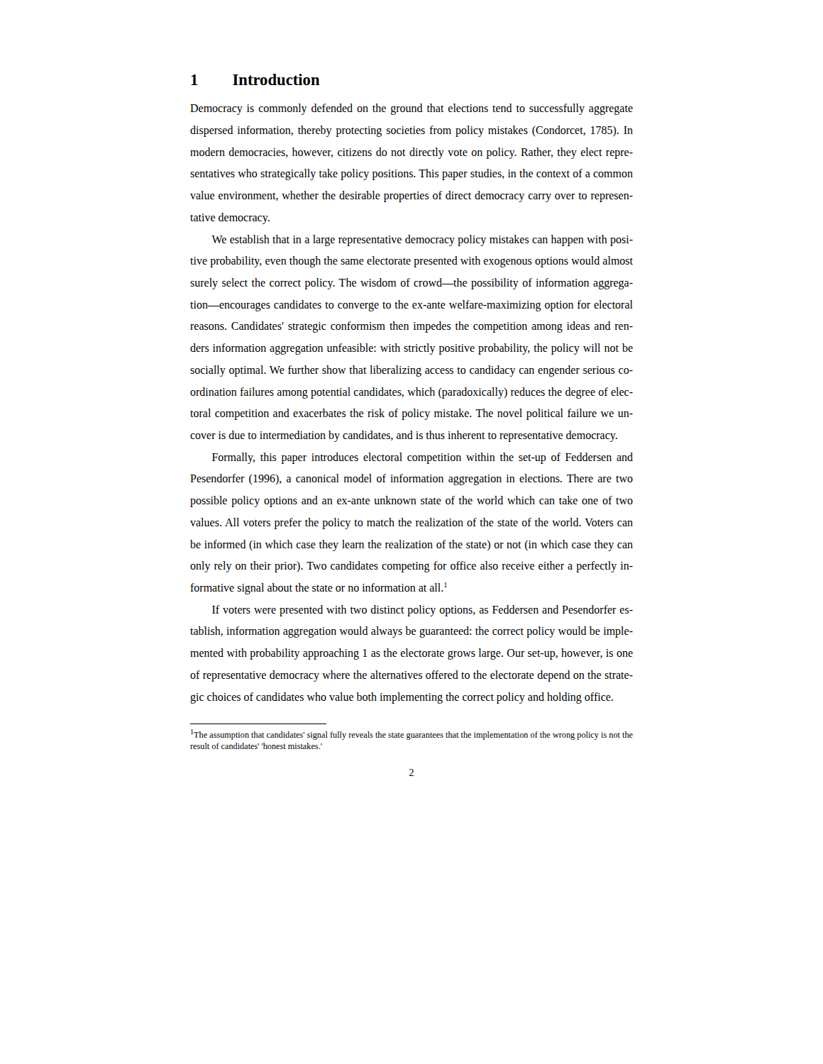1 Introduction
Democracy is commonly defended on the ground that elections tend to successfully aggregate dispersed information, thereby protecting societies from policy mistakes (Condorcet, 1785). In modern democracies, however, citizens do not directly vote on policy. Rather, they elect representatives who strategically take policy positions. This paper studies, in the context of a common value environment, whether the desirable properties of direct democracy carry over to representative democracy.
We establish that in a large representative democracy policy mistakes can happen with positive probability, even though the same electorate presented with exogenous options would almost surely select the correct policy. The wisdom of crowd—the possibility of information aggregation—encourages candidates to converge to the ex-ante welfare-maximizing option for electoral reasons. Candidates' strategic conformism then impedes the competition among ideas and renders information aggregation unfeasible: with strictly positive probability, the policy will not be socially optimal. We further show that liberalizing access to candidacy can engender serious coordination failures among potential candidates, which (paradoxically) reduces the degree of electoral competition and exacerbates the risk of policy mistake. The novel political failure we uncover is due to intermediation by candidates, and is thus inherent to representative democracy.
Formally, this paper introduces electoral competition within the set-up of Feddersen and Pesendorfer (1996), a canonical model of information aggregation in elections. There are two possible policy options and an ex-ante unknown state of the world which can take one of two values. All voters prefer the policy to match the realization of the state of the world. Voters can be informed (in which case they learn the realization of the state) or not (in which case they can only rely on their prior). Two candidates competing for office also receive either a perfectly informative signal about the state or no information at all.1
If voters were presented with two distinct policy options, as Feddersen and Pesendorfer establish, information aggregation would always be guaranteed: the correct policy would be implemented with probability approaching 1 as the electorate grows large. Our set-up, however, is one of representative democracy where the alternatives offered to the electorate depend on the strategic choices of candidates who value both implementing the correct policy and holding office.
1The assumption that candidates' signal fully reveals the state guarantees that the implementation of the wrong policy is not the result of candidates' 'honest mistakes.'
2